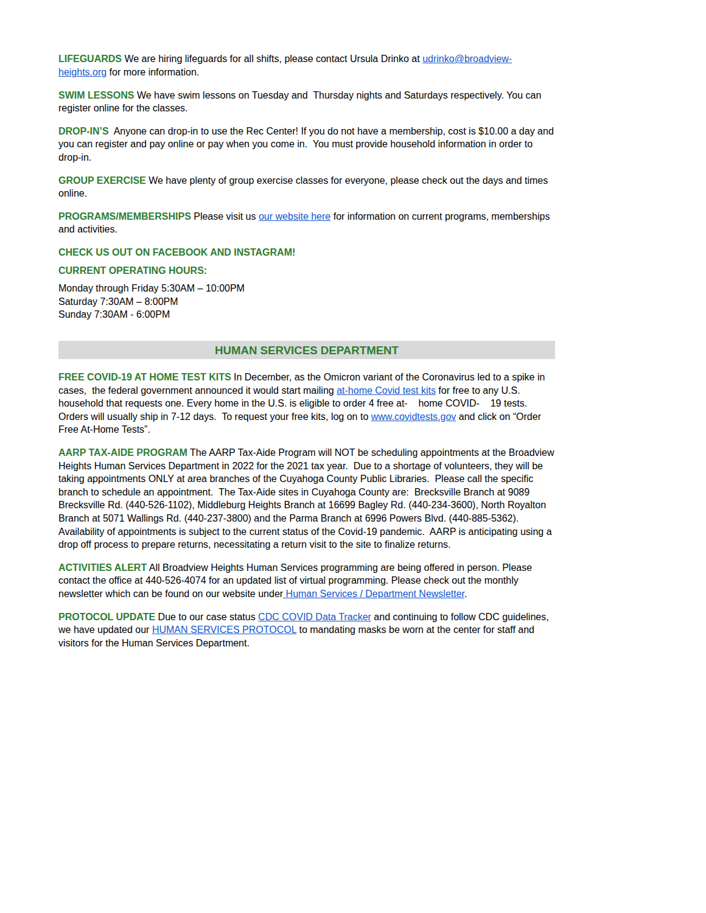LIFEGUARDS We are hiring lifeguards for all shifts, please contact Ursula Drinko at udrinko@broadview-heights.org for more information.
SWIM LESSONS We have swim lessons on Tuesday and Thursday nights and Saturdays respectively. You can register online for the classes.
DROP-IN’S Anyone can drop-in to use the Rec Center! If you do not have a membership, cost is $10.00 a day and you can register and pay online or pay when you come in. You must provide household information in order to drop-in.
GROUP EXERCISE We have plenty of group exercise classes for everyone, please check out the days and times online.
PROGRAMS/MEMBERSHIPS Please visit us our website here for information on current programs, memberships and activities.
CHECK US OUT ON FACEBOOK AND INSTAGRAM!
CURRENT OPERATING HOURS:
Monday through Friday 5:30AM – 10:00PM
Saturday 7:30AM – 8:00PM
Sunday 7:30AM - 6:00PM
HUMAN SERVICES DEPARTMENT
FREE COVID-19 AT HOME TEST KITS In December, as the Omicron variant of the Coronavirus led to a spike in cases, the federal government announced it would start mailing at-home Covid test kits for free to any U.S. household that requests one. Every home in the U.S. is eligible to order 4 free at- home COVID- 19 tests. Orders will usually ship in 7-12 days. To request your free kits, log on to www.covidtests.gov and click on “Order Free At-Home Tests”.
AARP TAX-AIDE PROGRAM The AARP Tax-Aide Program will NOT be scheduling appointments at the Broadview Heights Human Services Department in 2022 for the 2021 tax year. Due to a shortage of volunteers, they will be taking appointments ONLY at area branches of the Cuyahoga County Public Libraries. Please call the specific branch to schedule an appointment. The Tax-Aide sites in Cuyahoga County are: Brecksville Branch at 9089 Brecksville Rd. (440-526-1102), Middleburg Heights Branch at 16699 Bagley Rd. (440-234-3600), North Royalton Branch at 5071 Wallings Rd. (440-237-3800) and the Parma Branch at 6996 Powers Blvd. (440-885-5362). Availability of appointments is subject to the current status of the Covid-19 pandemic. AARP is anticipating using a drop off process to prepare returns, necessitating a return visit to the site to finalize returns.
ACTIVITIES ALERT All Broadview Heights Human Services programming are being offered in person. Please contact the office at 440-526-4074 for an updated list of virtual programming. Please check out the monthly newsletter which can be found on our website under Human Services / Department Newsletter.
PROTOCOL UPDATE Due to our case status CDC COVID Data Tracker and continuing to follow CDC guidelines, we have updated our HUMAN SERVICES PROTOCOL to mandating masks be worn at the center for staff and visitors for the Human Services Department.